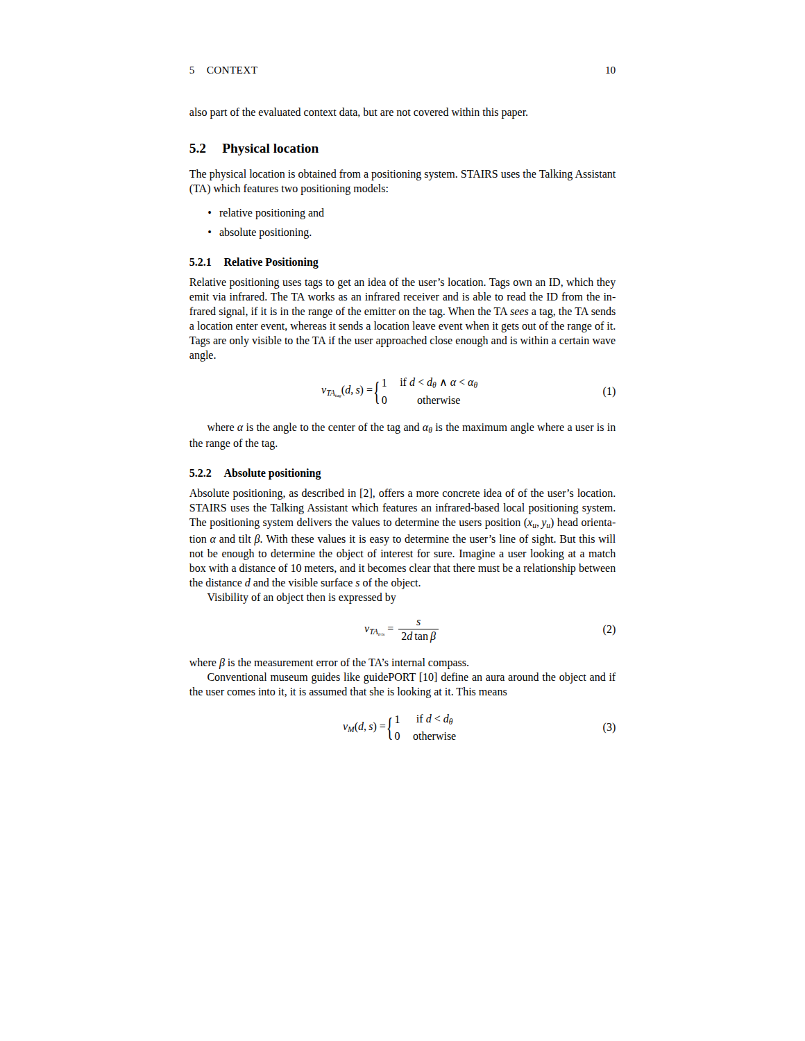5 CONTEXT
10
also part of the evaluated context data, but are not covered within this paper.
5.2 Physical location
The physical location is obtained from a positioning system. STAIRS uses the Talking Assistant (TA) which features two positioning models:
relative positioning and
absolute positioning.
5.2.1 Relative Positioning
Relative positioning uses tags to get an idea of the user’s location. Tags own an ID, which they emit via infrared. The TA works as an infrared receiver and is able to read the ID from the infrared signal, if it is in the range of the emitter on the tag. When the TA sees a tag, the TA sends a location enter event, whereas it sends a location leave event when it gets out of the range of it. Tags are only visible to the TA if the user approached close enough and is within a certain wave angle.
vTAtag(d, s) = {
| 1 | if d < d θ ∧ α < α θ |
| 0 | otherwise |
(1)
where α is the angle to the center of the tag and αθ is the maximum angle where a user is in the range of the tag.
5.2.2 Absolute positioning
Absolute positioning, as described in [2], offers a more concrete idea of of the user’s location. STAIRS uses the Talking Assistant which features an infrared-based local positioning system. The positioning system delivers the values to determine the users position (xu, yu) head orientation α and tilt β. With these values it is easy to determine the user’s line of sight. But this will not be enough to determine the object of interest for sure. Imagine a user looking at a match box with a distance of 10 meters, and it becomes clear that there must be a relationship between the distance d and the visible surface s of the object.
Visibility of an object then is expressed by
vTAiris = s 2d tan β
(2)
where β is the measurement error of the TA’s internal compass.
Conventional museum guides like guidePORT [10] define an aura around the object and if the user comes into it, it is assumed that she is looking at it. This means
vM(d, s) = {
| 1 | if d < d θ |
| 0 | otherwise |
(3)